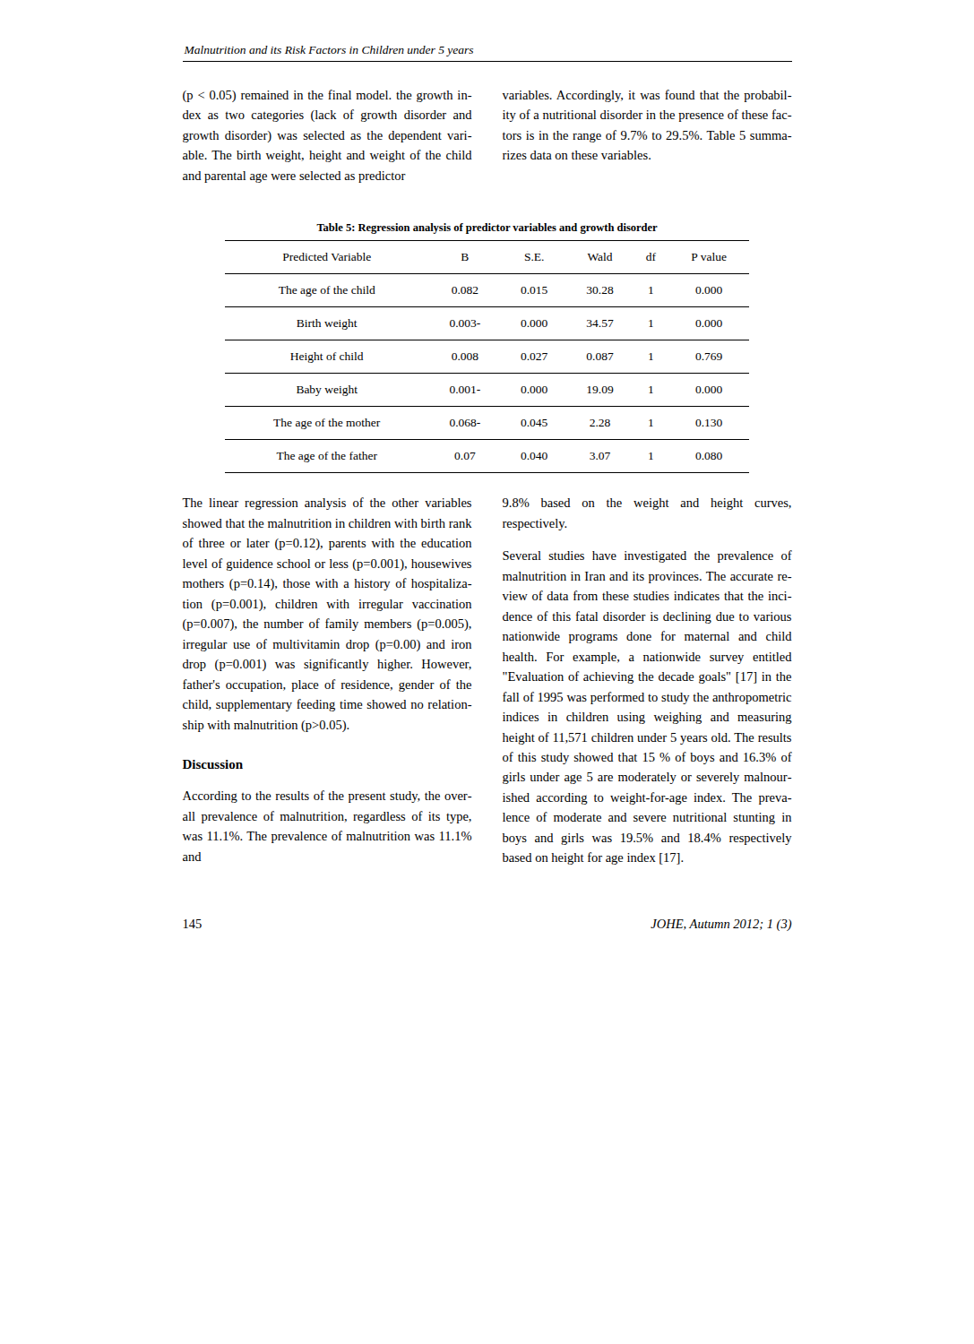Malnutrition and its Risk Factors in Children under 5 years
(p < 0.05) remained in the final model. the growth index as two categories (lack of growth disorder and growth disorder) was selected as the dependent variable. The birth weight, height and weight of the child and parental age were selected as predictor
variables. Accordingly, it was found that the probability of a nutritional disorder in the presence of these factors is in the range of 9.7% to 29.5%. Table 5 summarizes data on these variables.
Table 5: Regression analysis of predictor variables and growth disorder
| Predicted Variable | B | S.E. | Wald | df | P value |
| --- | --- | --- | --- | --- | --- |
| The age of the child | 0.082 | 0.015 | 30.28 | 1 | 0.000 |
| Birth weight | 0.003- | 0.000 | 34.57 | 1 | 0.000 |
| Height of child | 0.008 | 0.027 | 0.087 | 1 | 0.769 |
| Baby weight | 0.001- | 0.000 | 19.09 | 1 | 0.000 |
| The age of the mother | 0.068- | 0.045 | 2.28 | 1 | 0.130 |
| The age of the father | 0.07 | 0.040 | 3.07 | 1 | 0.080 |
The linear regression analysis of the other variables showed that the malnutrition in children with birth rank of three or later (p=0.12), parents with the education level of guidence school or less (p=0.001), housewives mothers (p=0.14), those with a history of hospitalization (p=0.001), children with irregular vaccination (p=0.007), the number of family members (p=0.005), irregular use of multivitamin drop (p=0.00) and iron drop (p=0.001) was significantly higher. However, father's occupation, place of residence, gender of the child, supplementary feeding time showed no relationship with malnutrition (p>0.05).
Discussion
According to the results of the present study, the overall prevalence of malnutrition, regardless of its type, was 11.1%. The prevalence of malnutrition was 11.1% and
9.8% based on the weight and height curves, respectively.
Several studies have investigated the prevalence of malnutrition in Iran and its provinces. The accurate review of data from these studies indicates that the incidence of this fatal disorder is declining due to various nationwide programs done for maternal and child health. For example, a nationwide survey entitled "Evaluation of achieving the decade goals" [17] in the fall of 1995 was performed to study the anthropometric indices in children using weighing and measuring height of 11,571 children under 5 years old. The results of this study showed that 15 % of boys and 16.3% of girls under age 5 are moderately or severely malnourished according to weight-for-age index. The prevalence of moderate and severe nutritional stunting in boys and girls was 19.5% and 18.4% respectively based on height for age index [17].
145
JOHE, Autumn 2012; 1 (3)